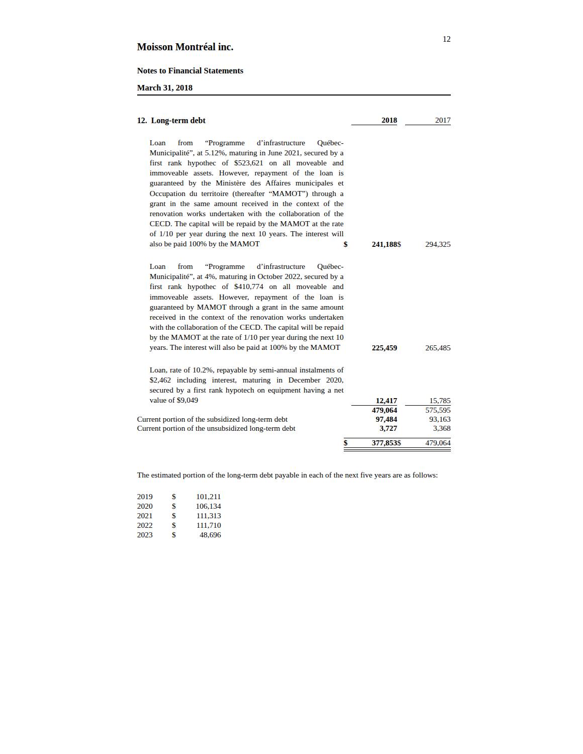12
Moisson Montréal inc.
Notes to Financial Statements
March 31, 2018
| 12. Long-term debt | | 2018 | | 2017 |
| Loan from “Programme d’infrastructure Québec-Municipalité”, at 5.12%, maturing in June 2021, secured by a first rank hypothec of $523,621 on all moveable and immoveable assets. However, repayment of the loan is guaranteed by the Ministère des Affaires municipales et Occupation du territoire (thereafter “MAMOT”) through a grant in the same amount received in the context of the renovation works undertaken with the collaboration of the CECD. The capital will be repaid by the MAMOT at the rate of 1/10 per year during the next 10 years. The interest will also be paid 100% by the MAMOT | $ | 241,188 | $ | 294,325 |
| Loan from “Programme d’infrastructure Québec-Municipalité”, at 4%, maturing in October 2022, secured by a first rank hypothec of $410,774 on all moveable and immoveable assets. However, repayment of the loan is guaranteed by MAMOT through a grant in the same amount received in the context of the renovation works undertaken with the collaboration of the CECD. The capital will be repaid by the MAMOT at the rate of 1/10 per year during the next 10 years. The interest will also be paid at 100% by the MAMOT | | 225,459 | | 265,485 |
| Loan, rate of 10.2%, repayable by semi-annual instalments of $2,462 including interest, maturing in December 2020, secured by a first rank hypotech on equipment having a net value of $9,049 | | 12,417 | | 15,785 |
| | | 479,064 | | 575,595 |
| Current portion of the subsidized long-term debt | | 97,484 | | 93,163 |
| Current portion of the unsubsidized long-term debt | | 3,727 | | 3,368 |
| | $ | 377,853 | $ | 479,064 |
The estimated portion of the long-term debt payable in each of the next five years are as follows:
| 2019 | $ | 101,211 |
| 2020 | $ | 106,134 |
| 2021 | $ | 111,313 |
| 2022 | $ | 111,710 |
| 2023 | $ | 48,696 |